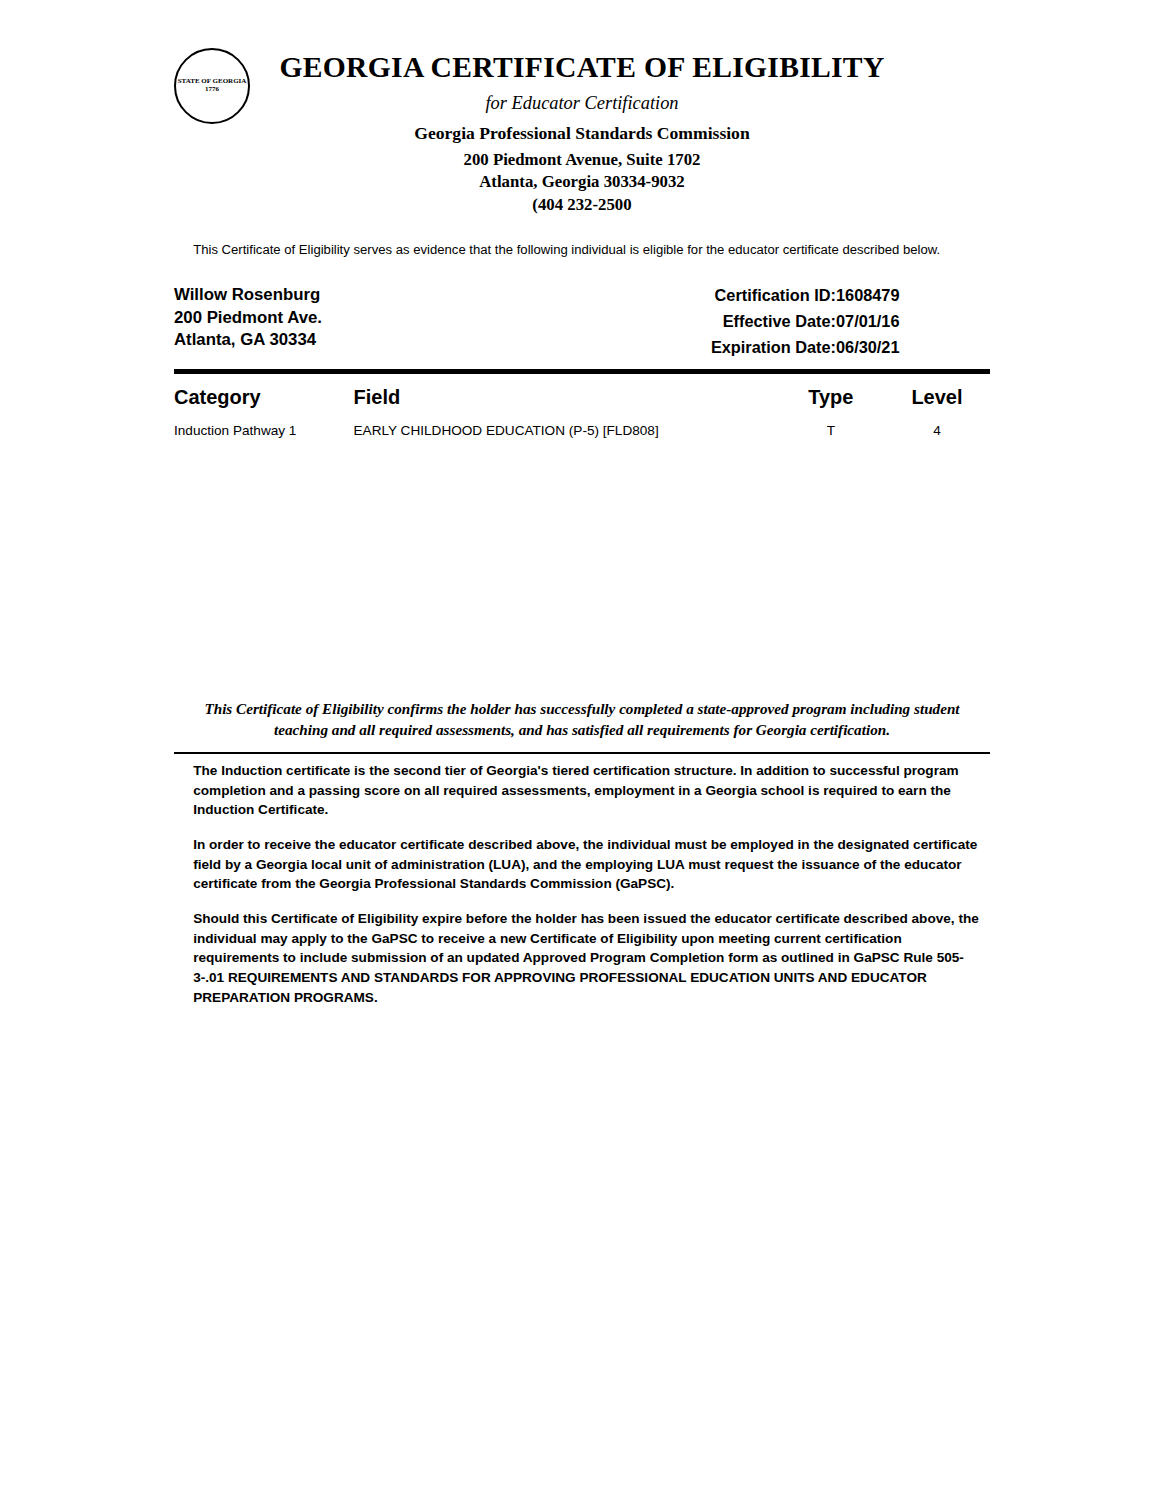STATE OF GEORGIA
1776
GEORGIA CERTIFICATE OF ELIGIBILITY
for Educator Certification
Georgia Professional Standards Commission
200 Piedmont Avenue, Suite 1702
Atlanta, Georgia 30334-9032
(404 232-2500
This Certificate of Eligibility serves as evidence that the following individual is eligible for the educator certificate described below.
| Willow Rosenburg 200 Piedmont Ave. Atlanta, GA 30334 | Certification ID: | 1608479 |
| Effective Date: | 07/01/16 |
| Expiration Date: | 06/30/21 |
| Category | Field | Type | Level |
| --- | --- | --- | --- |
| Induction Pathway 1 | EARLY CHILDHOOD EDUCATION (P-5) [FLD808] | T | 4 |
This Certificate of Eligibility confirms the holder has successfully completed a state-approved program including student teaching and all required assessments, and has satisfied all requirements for Georgia certification.
The Induction certificate is the second tier of Georgia's tiered certification structure. In addition to successful program completion and a passing score on all required assessments, employment in a Georgia school is required to earn the Induction Certificate.
In order to receive the educator certificate described above, the individual must be employed in the designated certificate field by a Georgia local unit of administration (LUA), and the employing LUA must request the issuance of the educator certificate from the Georgia Professional Standards Commission (GaPSC).
Should this Certificate of Eligibility expire before the holder has been issued the educator certificate described above, the individual may apply to the GaPSC to receive a new Certificate of Eligibility upon meeting current certification requirements to include submission of an updated Approved Program Completion form as outlined in GaPSC Rule 505-3-.01 REQUIREMENTS AND STANDARDS FOR APPROVING PROFESSIONAL EDUCATION UNITS AND EDUCATOR PREPARATION PROGRAMS.